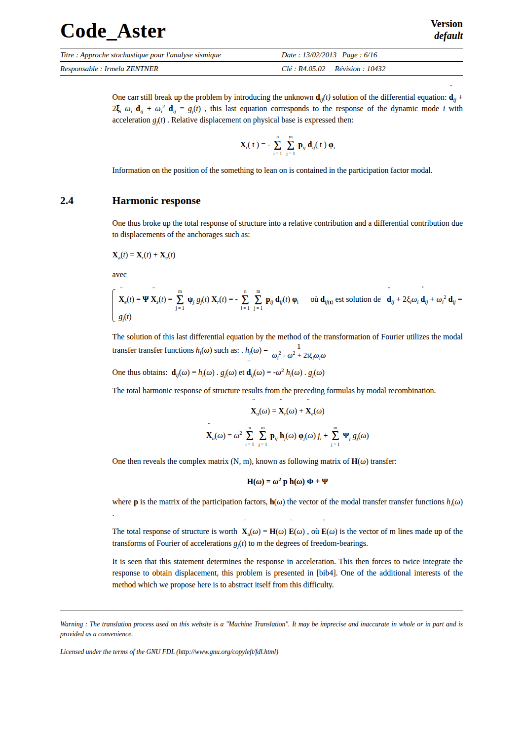Version
default
Code_Aster
| Titre : Approche stochastique pour l'analyse sismique | Date : 13/02/2013 Page : 6/16 |
| Responsable : Irmela ZENTNER | Clé : R4.05.02 Révision : 10432 |
One can still break up the problem by introducing the unknown dij(t) solution of the differential equation: dij + 2ξi ωi dij + ωi2 dij = gj(t) , this last equation corresponds to the response of the dynamic mode i with acceleration gj(t) . Relative displacement on physical base is expressed then:
Xr( t ) = - nΣi = 1 mΣj = 1 pij dij( t ) φi
Information on the position of the something to lean on is contained in the participation factor modal.
2.4 Harmonic response
One thus broke up the total response of structure into a relative contribution and a differential contribution due to displacements of the anchorages such as:
Xa(t) = Xr(t) + Xe(t)
avec
Xe(t) = Ψ Xs(t) = mΣj = 1 ψj gj(t) Xr(t) = - nΣi = 1 mΣj = 1 pij dij(t) φi où dij(t) est solution de dij + 2ξiωi dij + ωi2 dij = gj(t)
The solution of this last differential equation by the method of the transformation of Fourier utilizes the modal transfer transfer functions hi(ω) such as: . hi(ω) = 1 ωi2 - ω2 + 2iξiωiω
One thus obtains: dij(ω) = hi(ω) . gj(ω) et dij(ω) = -ω2 hi(ω) . gj(ω)
The total harmonic response of structure results from the preceding formulas by modal recombination.
Xa(ω) = Xr(ω) + Xe(ω)
Xa(ω) = ω2 nΣi = 1 mΣj = 1 pij hj(ω) φj(ω) ji + mΣj = 1 Ψj gj(ω)
One then reveals the complex matrix (N, m), known as following matrix of H(ω) transfer:
H(ω) = ω2 p h(ω) Φ + Ψ
where p is the matrix of the participation factors, h(ω) the vector of the modal transfer transfer functions hi(ω) .
The total response of structure is worth Xa(ω) = H(ω) E(ω) , où E(ω) is the vector of m lines made up of the transforms of Fourier of accelerations gj(t) to m the degrees of freedom-bearings.
It is seen that this statement determines the response in acceleration. This then forces to twice integrate the response to obtain displacement, this problem is presented in [bib4]. One of the additional interests of the method which we propose here is to abstract itself from this difficulty.
Warning : The translation process used on this website is a "Machine Translation". It may be imprecise and inaccurate in whole or in part and is provided as a convenience.
Licensed under the terms of the GNU FDL (http://www.gnu.org/copyleft/fdl.html)